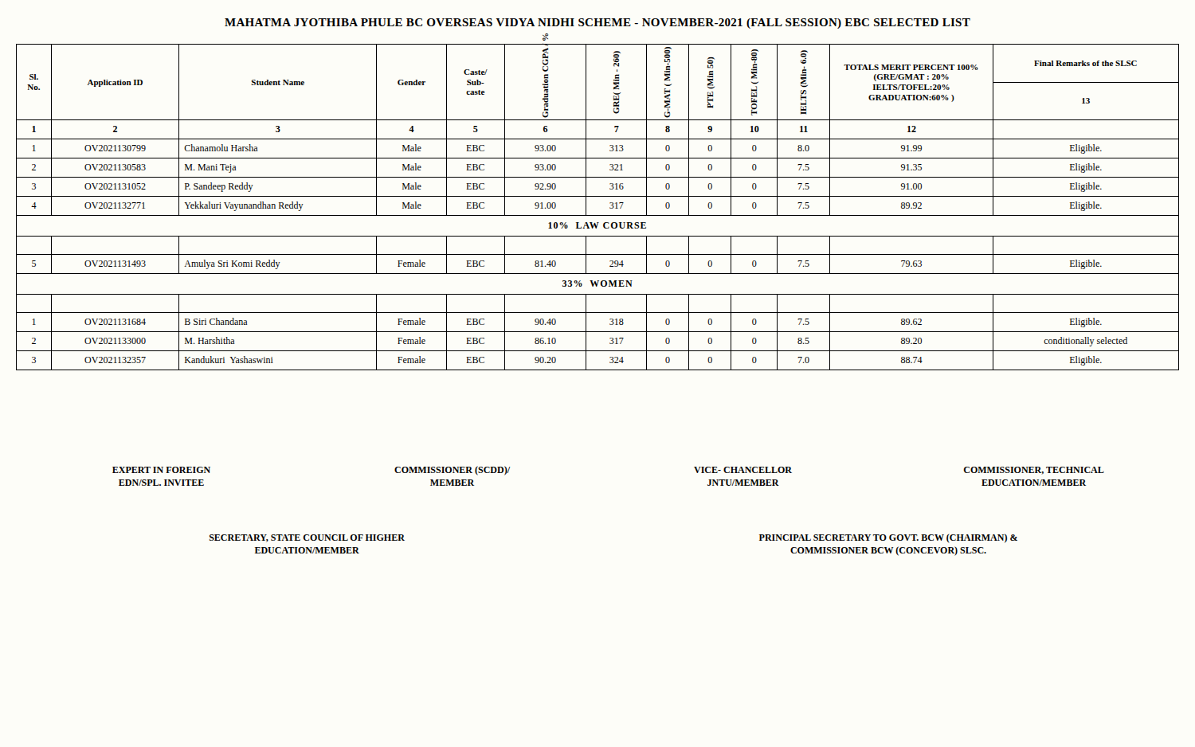MAHATMA JYOTHIBA PHULE BC OVERSEAS VIDYA NIDHI SCHEME - NOVEMBER-2021 (FALL SESSION) EBC SELECTED LIST
| Sl. No. | Application ID | Student Name | Gender | Caste/ Sub- caste | Graduation CGPA / % | GRE( Min - 260) | G-MAT ( Min-500) | PTE (Min 50) | TOFEL ( Min-80) | IELTS (Min- 6.0) | TOTALS MERIT PERCENT 100% (GRE/GMAT : 20% IELTS/TOFEL:20% GRADUATION:60% ) | Final Remarks of the SLSC |
| --- | --- | --- | --- | --- | --- | --- | --- | --- | --- | --- | --- | --- |
| 13 |
| 1 | 2 | 3 | 4 | 5 | 6 | 7 | 8 | 9 | 10 | 11 | 12 | |
| 1 | OV2021130799 | Chanamolu Harsha | Male | EBC | 93.00 | 313 | 0 | 0 | 0 | 8.0 | 91.99 | Eligible. |
| 2 | OV2021130583 | M. Mani Teja | Male | EBC | 93.00 | 321 | 0 | 0 | 0 | 7.5 | 91.35 | Eligible. |
| 3 | OV2021131052 | P. Sandeep Reddy | Male | EBC | 92.90 | 316 | 0 | 0 | 0 | 7.5 | 91.00 | Eligible. |
| 4 | OV2021132771 | Yekkaluri Vayunandhan Reddy | Male | EBC | 91.00 | 317 | 0 | 0 | 0 | 7.5 | 89.92 | Eligible. |
| 10% LAW COURSE |
| 5 | OV2021131493 | Amulya Sri Komi Reddy | Female | EBC | 81.40 | 294 | 0 | 0 | 0 | 7.5 | 79.63 | Eligible. |
| 33% WOMEN |
| 1 | OV2021131684 | B Siri Chandana | Female | EBC | 90.40 | 318 | 0 | 0 | 0 | 7.5 | 89.62 | Eligible. |
| 2 | OV2021133000 | M. Harshitha | Female | EBC | 86.10 | 317 | 0 | 0 | 0 | 8.5 | 89.20 | conditionally selected |
| 3 | OV2021132357 | Kandukuri Yashaswini | Female | EBC | 90.20 | 324 | 0 | 0 | 0 | 7.0 | 88.74 | Eligible. |
| EXPERT IN FOREIGN EDN/SPL. INVITEE | COMMISSIONER (SCDD)/ MEMBER | VICE- CHANCELLOR JNTU/MEMBER | COMMISSIONER, TECHNICAL EDUCATION/MEMBER |
| SECRETARY, STATE COUNCIL OF HIGHER EDUCATION/MEMBER | PRINCIPAL SECRETARY TO GOVT. BCW (CHAIRMAN) & COMMISSIONER BCW (CONCEVOR) SLSC. |